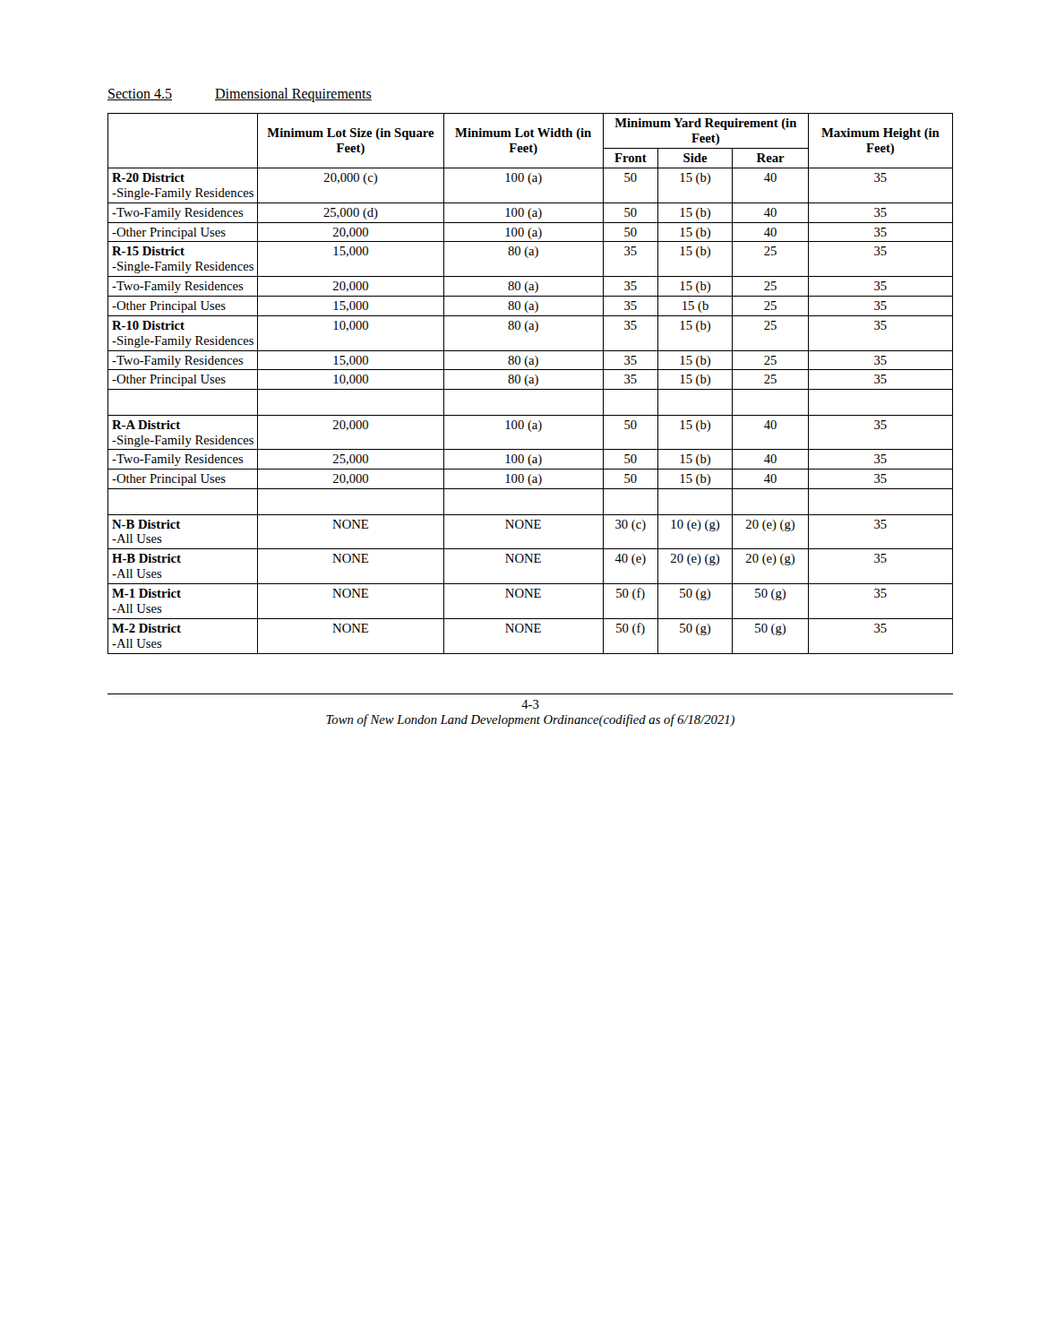Section 4.5 Dimensional Requirements
| | Minimum Lot Size (in Square Feet) | Minimum Lot Width (in Feet) | Minimum Yard Requirement (in Feet) | Maximum Height (in Feet) |
| --- | --- | --- | --- | --- |
| Front | Side | Rear |
| R-20 District -Single-Family Residences | 20,000 (c) | 100 (a) | 50 | 15 (b) | 40 | 35 |
| -Two-Family Residences | 25,000 (d) | 100 (a) | 50 | 15 (b) | 40 | 35 |
| -Other Principal Uses | 20,000 | 100 (a) | 50 | 15 (b) | 40 | 35 |
| R-15 District -Single-Family Residences | 15,000 | 80 (a) | 35 | 15 (b) | 25 | 35 |
| -Two-Family Residences | 20,000 | 80 (a) | 35 | 15 (b) | 25 | 35 |
| -Other Principal Uses | 15,000 | 80 (a) | 35 | 15 (b | 25 | 35 |
| R-10 District -Single-Family Residences | 10,000 | 80 (a) | 35 | 15 (b) | 25 | 35 |
| -Two-Family Residences | 15,000 | 80 (a) | 35 | 15 (b) | 25 | 35 |
| -Other Principal Uses | 10,000 | 80 (a) | 35 | 15 (b) | 25 | 35 |
| R-A District -Single-Family Residences | 20,000 | 100 (a) | 50 | 15 (b) | 40 | 35 |
| -Two-Family Residences | 25,000 | 100 (a) | 50 | 15 (b) | 40 | 35 |
| -Other Principal Uses | 20,000 | 100 (a) | 50 | 15 (b) | 40 | 35 |
| N-B District -All Uses | NONE | NONE | 30 (c) | 10 (e) (g) | 20 (e) (g) | 35 |
| H-B District -All Uses | NONE | NONE | 40 (e) | 20 (e) (g) | 20 (e) (g) | 35 |
| M-1 District -All Uses | NONE | NONE | 50 (f) | 50 (g) | 50 (g) | 35 |
| M-2 District -All Uses | NONE | NONE | 50 (f) | 50 (g) | 50 (g) | 35 |
4-3 Town of New London Land Development Ordinance(codified as of 6/18/2021)